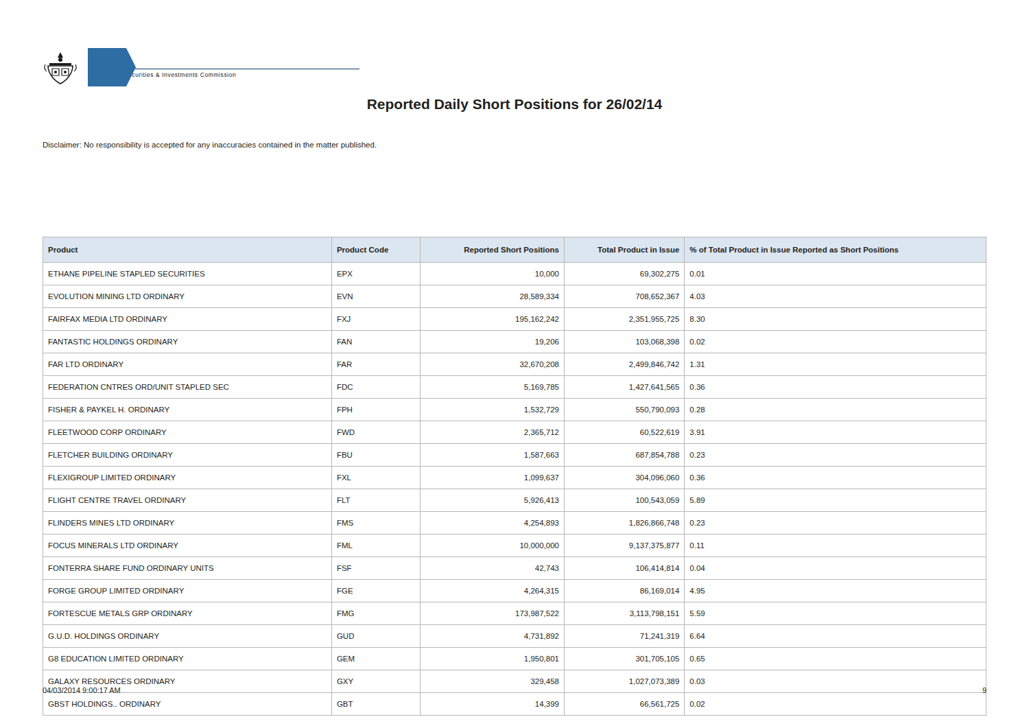ASIC
Australian Securities & Investments Commission
Reported Daily Short Positions for 26/02/14
Disclaimer: No responsibility is accepted for any inaccuracies contained in the matter published.
| Product | Product Code | Reported Short Positions | Total Product in Issue | % of Total Product in Issue Reported as Short Positions |
| --- | --- | --- | --- | --- |
| ETHANE PIPELINE STAPLED SECURITIES | EPX | 10,000 | 69,302,275 | 0.01 |
| EVOLUTION MINING LTD ORDINARY | EVN | 28,589,334 | 708,652,367 | 4.03 |
| FAIRFAX MEDIA LTD ORDINARY | FXJ | 195,162,242 | 2,351,955,725 | 8.30 |
| FANTASTIC HOLDINGS ORDINARY | FAN | 19,206 | 103,068,398 | 0.02 |
| FAR LTD ORDINARY | FAR | 32,670,208 | 2,499,846,742 | 1.31 |
| FEDERATION CNTRES ORD/UNIT STAPLED SEC | FDC | 5,169,785 | 1,427,641,565 | 0.36 |
| FISHER & PAYKEL H. ORDINARY | FPH | 1,532,729 | 550,790,093 | 0.28 |
| FLEETWOOD CORP ORDINARY | FWD | 2,365,712 | 60,522,619 | 3.91 |
| FLETCHER BUILDING ORDINARY | FBU | 1,587,663 | 687,854,788 | 0.23 |
| FLEXIGROUP LIMITED ORDINARY | FXL | 1,099,637 | 304,096,060 | 0.36 |
| FLIGHT CENTRE TRAVEL ORDINARY | FLT | 5,926,413 | 100,543,059 | 5.89 |
| FLINDERS MINES LTD ORDINARY | FMS | 4,254,893 | 1,826,866,748 | 0.23 |
| FOCUS MINERALS LTD ORDINARY | FML | 10,000,000 | 9,137,375,877 | 0.11 |
| FONTERRA SHARE FUND ORDINARY UNITS | FSF | 42,743 | 106,414,814 | 0.04 |
| FORGE GROUP LIMITED ORDINARY | FGE | 4,264,315 | 86,169,014 | 4.95 |
| FORTESCUE METALS GRP ORDINARY | FMG | 173,987,522 | 3,113,798,151 | 5.59 |
| G.U.D. HOLDINGS ORDINARY | GUD | 4,731,892 | 71,241,319 | 6.64 |
| G8 EDUCATION LIMITED ORDINARY | GEM | 1,950,801 | 301,705,105 | 0.65 |
| GALAXY RESOURCES ORDINARY | GXY | 329,458 | 1,027,073,389 | 0.03 |
| GBST HOLDINGS.. ORDINARY | GBT | 14,399 | 66,561,725 | 0.02 |
04/03/2014 9:00:17 AM
9